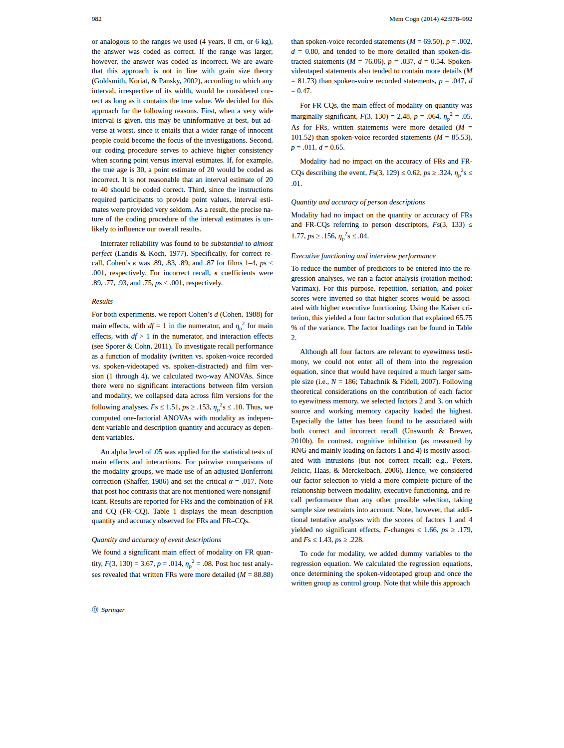982 Mem Cogn (2014) 42:978–992
or analogous to the ranges we used (4 years, 8 cm, or 6 kg), the answer was coded as correct. If the range was larger, however, the answer was coded as incorrect. We are aware that this approach is not in line with grain size theory (Goldsmith, Koriat, & Pansky, 2002), according to which any interval, irrespective of its width, would be considered correct as long as it contains the true value. We decided for this approach for the following reasons. First, when a very wide interval is given, this may be uninformative at best, but adverse at worst, since it entails that a wider range of innocent people could become the focus of the investigations. Second, our coding procedure serves to achieve higher consistency when scoring point versus interval estimates. If, for example, the true age is 30, a point estimate of 20 would be coded as incorrect. It is not reasonable that an interval estimate of 20 to 40 should be coded correct. Third, since the instructions required participants to provide point values, interval estimates were provided very seldom. As a result, the precise nature of the coding procedure of the interval estimates is unlikely to influence our overall results.
Interrater reliability was found to be substantial to almost perfect (Landis & Koch, 1977). Specifically, for correct recall, Cohen’s κ was .89, .83, .89, and .87 for films 1–4, ps < .001, respectively. For incorrect recall, κ coefficients were .89, .77, .93, and .75, ps < .001, respectively.
Results
For both experiments, we report Cohen’s d (Cohen, 1988) for main effects, with df = 1 in the numerator, and ηp2 for main effects, with df > 1 in the numerator, and interaction effects (see Sporer & Cohn, 2011). To investigate recall performance as a function of modality (written vs. spoken-voice recorded vs. spoken-videotaped vs. spoken-distracted) and film version (1 through 4), we calculated two-way ANOVAs. Since there were no significant interactions between film version and modality, we collapsed data across film versions for the following analyses, Fs ≤ 1.51, ps ≥ .153, ηp2s ≤ .10. Thus, we computed one-factorial ANOVAs with modality as independent variable and description quantity and accuracy as dependent variables.
An alpha level of .05 was applied for the statistical tests of main effects and interactions. For pairwise comparisons of the modality groups, we made use of an adjusted Bonferroni correction (Shaffer, 1986) and set the critical α = .017. Note that post hoc contrasts that are not mentioned were nonsignificant. Results are reported for FRs and the combination of FR and CQ (FR–CQ). Table 1 displays the mean description quantity and accuracy observed for FRs and FR–CQs.
Quantity and accuracy of event descriptions
We found a significant main effect of modality on FR quantity, F(3, 130) = 3.67, p = .014, ηp2 = .08. Post hoc test analyses revealed that written FRs were more detailed (M = 88.88) than spoken-voice recorded statements (M = 69.50), p = .002, d = 0.80, and tended to be more detailed than spoken-distracted statements (M = 76.06), p = .037, d = 0.54. Spoken-videotaped statements also tended to contain more details (M = 81.73) than spoken-voice recorded statements, p = .047, d = 0.47.
For FR-CQs, the main effect of modality on quantity was marginally significant, F(3, 130) = 2.48, p = .064, ηp2 = .05. As for FRs, written statements were more detailed (M = 101.52) than spoken-voice recorded statements (M = 85.53), p = .011, d = 0.65.
Modality had no impact on the accuracy of FRs and FR-CQs describing the event, Fs(3, 129) ≤ 0.62, ps ≥ .324, ηp2s ≤ .01.
Quantity and accuracy of person descriptions
Modality had no impact on the quantity or accuracy of FRs and FR-CQs referring to person descriptors, Fs(3, 133) ≤ 1.77, ps ≥ .156, ηp2s ≤ .04.
Executive functioning and interview performance
To reduce the number of predictors to be entered into the regression analyses, we ran a factor analysis (rotation method: Varimax). For this purpose, repetition, seriation, and poker scores were inverted so that higher scores would be associated with higher executive functioning. Using the Kaiser criterion, this yielded a four factor solution that explained 65.75 % of the variance. The factor loadings can be found in Table 2.
Although all four factors are relevant to eyewitness testimony, we could not enter all of them into the regression equation, since that would have required a much larger sample size (i.e., N = 186; Tabachnik & Fidell, 2007). Following theoretical considerations on the contribution of each factor to eyewitness memory, we selected factors 2 and 3, on which source and working memory capacity loaded the highest. Especially the latter has been found to be associated with both correct and incorrect recall (Unsworth & Brewer, 2010b). In contrast, cognitive inhibition (as measured by RNG and mainly loading on factors 1 and 4) is mostly associated with intrusions (but not correct recall; e.g., Peters, Jelicic, Haas, & Merckelbach, 2006). Hence, we considered our factor selection to yield a more complete picture of the relationship between modality, executive functioning, and recall performance than any other possible selection, taking sample size restraints into account. Note, however, that additional tentative analyses with the scores of factors 1 and 4 yielded no significant effects, F-changes ≤ 1.66, ps ≥ .179, and Fs ≤ 1.43, ps ≥ .228.
To code for modality, we added dummy variables to the regression equation. We calculated the regression equations, once determining the spoken-videotaped group and once the written group as control group. Note that while this approach
Ⓓ Springer